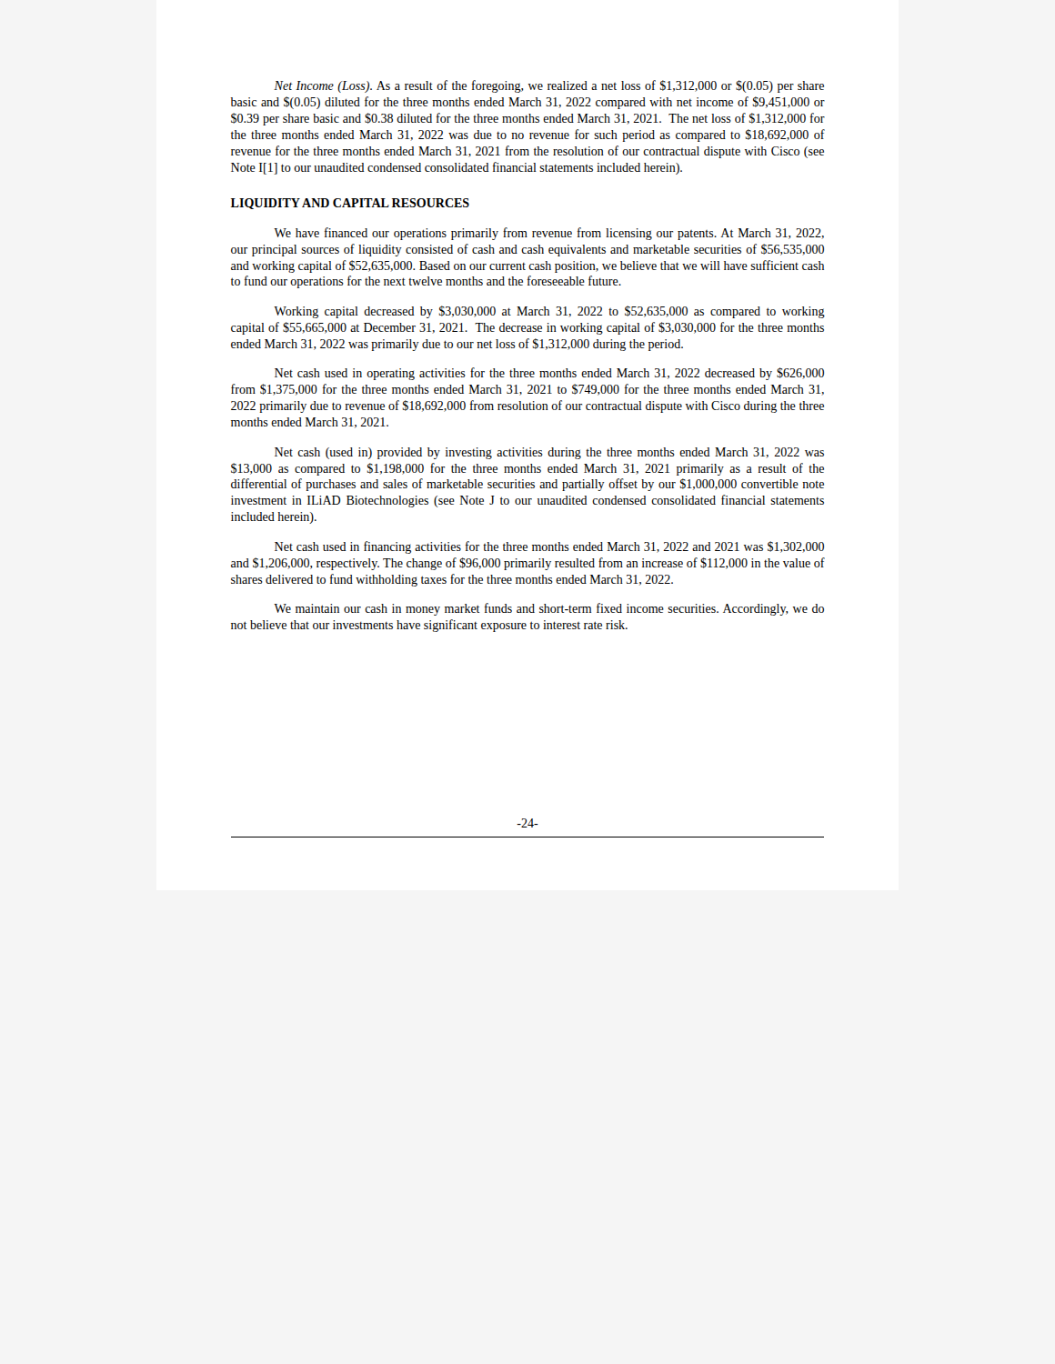Net Income (Loss). As a result of the foregoing, we realized a net loss of $1,312,000 or $(0.05) per share basic and $(0.05) diluted for the three months ended March 31, 2022 compared with net income of $9,451,000 or $0.39 per share basic and $0.38 diluted for the three months ended March 31, 2021. The net loss of $1,312,000 for the three months ended March 31, 2022 was due to no revenue for such period as compared to $18,692,000 of revenue for the three months ended March 31, 2021 from the resolution of our contractual dispute with Cisco (see Note I[1] to our unaudited condensed consolidated financial statements included herein).
LIQUIDITY AND CAPITAL RESOURCES
We have financed our operations primarily from revenue from licensing our patents. At March 31, 2022, our principal sources of liquidity consisted of cash and cash equivalents and marketable securities of $56,535,000 and working capital of $52,635,000. Based on our current cash position, we believe that we will have sufficient cash to fund our operations for the next twelve months and the foreseeable future.
Working capital decreased by $3,030,000 at March 31, 2022 to $52,635,000 as compared to working capital of $55,665,000 at December 31, 2021. The decrease in working capital of $3,030,000 for the three months ended March 31, 2022 was primarily due to our net loss of $1,312,000 during the period.
Net cash used in operating activities for the three months ended March 31, 2022 decreased by $626,000 from $1,375,000 for the three months ended March 31, 2021 to $749,000 for the three months ended March 31, 2022 primarily due to revenue of $18,692,000 from resolution of our contractual dispute with Cisco during the three months ended March 31, 2021.
Net cash (used in) provided by investing activities during the three months ended March 31, 2022 was $13,000 as compared to $1,198,000 for the three months ended March 31, 2021 primarily as a result of the differential of purchases and sales of marketable securities and partially offset by our $1,000,000 convertible note investment in ILiAD Biotechnologies (see Note J to our unaudited condensed consolidated financial statements included herein).
Net cash used in financing activities for the three months ended March 31, 2022 and 2021 was $1,302,000 and $1,206,000, respectively. The change of $96,000 primarily resulted from an increase of $112,000 in the value of shares delivered to fund withholding taxes for the three months ended March 31, 2022.
We maintain our cash in money market funds and short-term fixed income securities. Accordingly, we do not believe that our investments have significant exposure to interest rate risk.
-24-